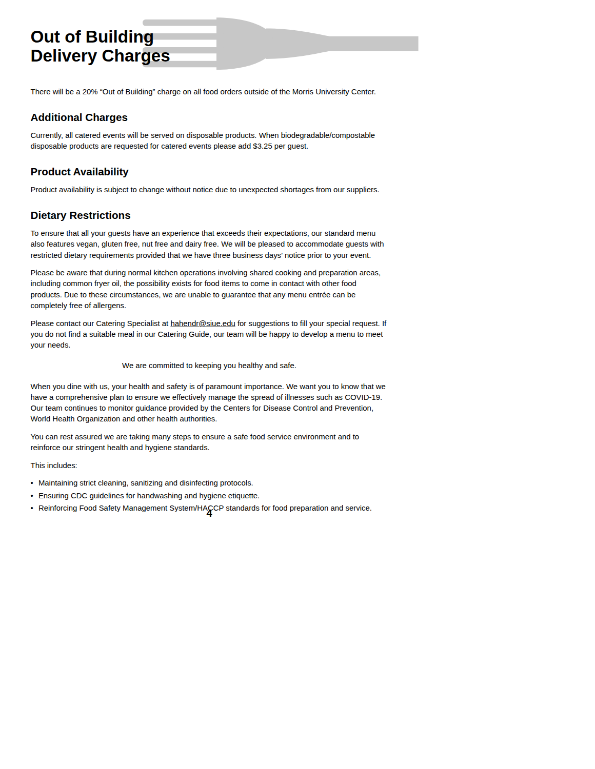Out of Building
Delivery Charges
There will be a 20% “Out of Building” charge on all food orders outside of the Morris University Center.
Additional Charges
Currently, all catered events will be served on disposable products. When biodegradable/compostable disposable products are requested for catered events please add $3.25 per guest.
Product Availability
Product availability is subject to change without notice due to unexpected shortages from our suppliers.
Dietary Restrictions
To ensure that all your guests have an experience that exceeds their expectations, our standard menu also features vegan, gluten free, nut free and dairy free. We will be pleased to accommodate guests with restricted dietary requirements provided that we have three business days’ notice prior to your event.
Please be aware that during normal kitchen operations involving shared cooking and preparation areas, including common fryer oil, the possibility exists for food items to come in contact with other food products. Due to these circumstances, we are unable to guarantee that any menu entrée can be completely free of allergens.
Please contact our Catering Specialist at hahendr@siue.edu for suggestions to fill your special request. If you do not find a suitable meal in our Catering Guide, our team will be happy to develop a menu to meet your needs.
We are committed to keeping you healthy and safe.
When you dine with us, your health and safety is of paramount importance. We want you to know that we have a comprehensive plan to ensure we effectively manage the spread of illnesses such as COVID-19. Our team continues to monitor guidance provided by the Centers for Disease Control and Prevention, World Health Organization and other health authorities.
You can rest assured we are taking many steps to ensure a safe food service environment and to reinforce our stringent health and hygiene standards.
This includes:
Maintaining strict cleaning, sanitizing and disinfecting protocols.
Ensuring CDC guidelines for handwashing and hygiene etiquette.
Reinforcing Food Safety Management System/HACCP standards for food preparation and service.
4